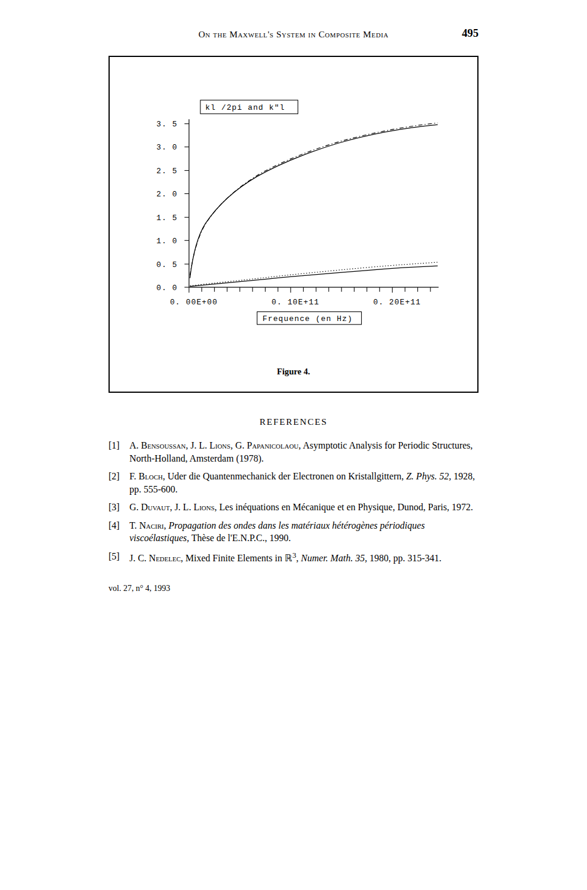On the Maxwell's System in Composite Media 495
kl /2pi and k"l 3. 5 3. 0 2. 5 2. 0 1. 5 1. 0 0. 5 0. 0 0. 00E+00 0. 10E+11 0. 20E+11 Frequence (en Hz)
Figure 4.
REFERENCES
[1] A. Bensoussan, J. L. Lions, G. Papanicolaou, Asymptotic Analysis for Periodic Structures, North-Holland, Amsterdam (1978).
[2] F. Bloch, Uder die Quantenmechanick der Electronen on Kristallgittern, Z. Phys. 52, 1928, pp. 555-600.
[3] G. Duvaut, J. L. Lions, Les inéquations en Mécanique et en Physique, Dunod, Paris, 1972.
[4] T. Naciri, Propagation des ondes dans les matériaux hétérogènes périodiques viscoélastiques, Thèse de l'E.N.P.C., 1990.
[5] J. C. Nedelec, Mixed Finite Elements in ℝ3, Numer. Math. 35, 1980, pp. 315-341.
vol. 27, n° 4, 1993